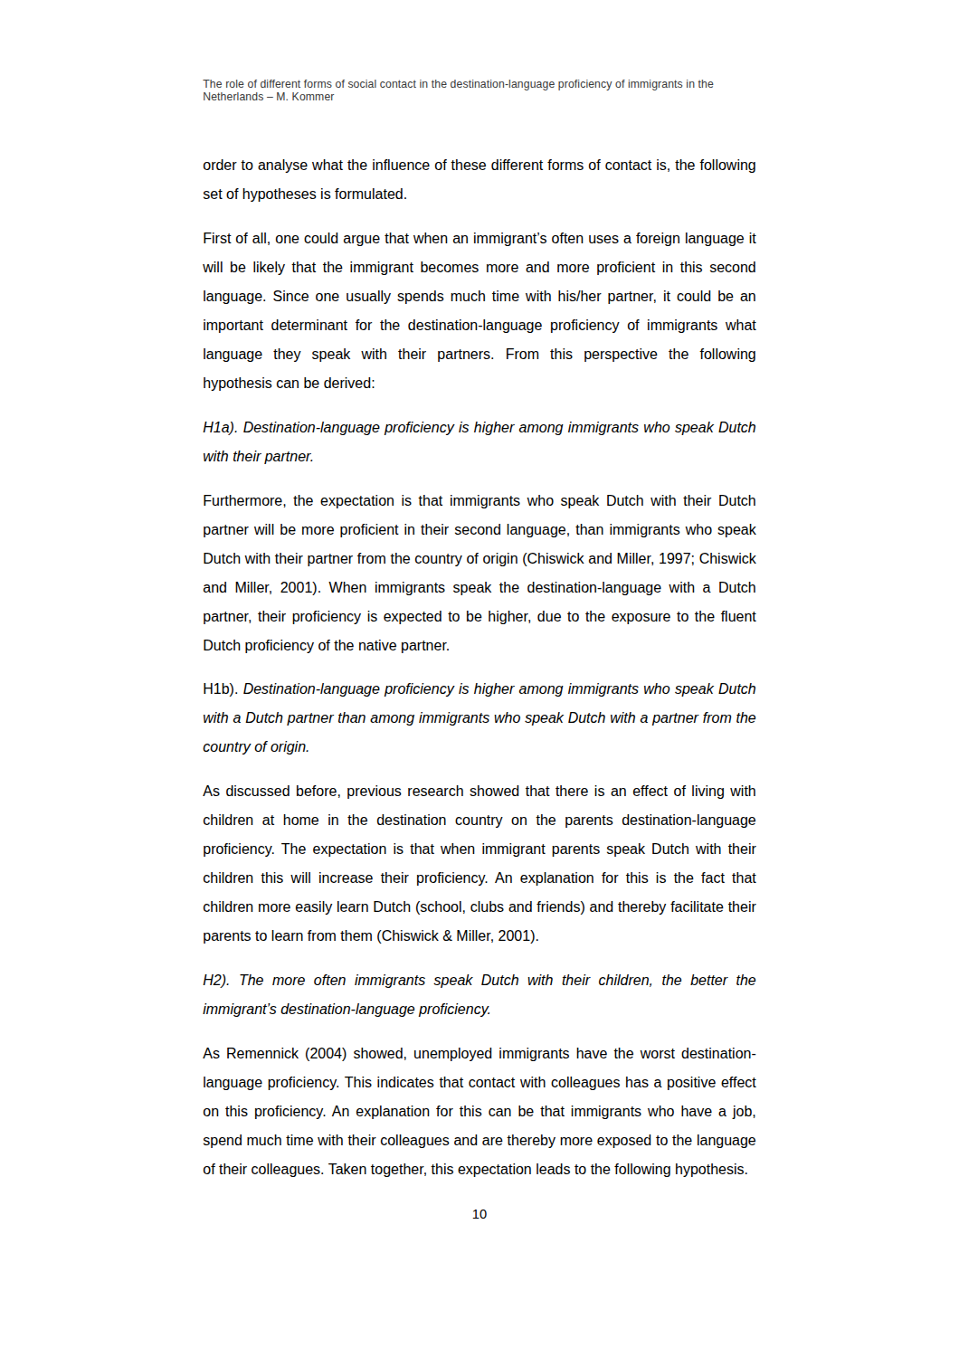The role of different forms of social contact in the destination-language proficiency of immigrants in the Netherlands – M. Kommer
order to analyse what the influence of these different forms of contact is, the following set of hypotheses is formulated.
First of all, one could argue that when an immigrant’s often uses a foreign language it will be likely that the immigrant becomes more and more proficient in this second language. Since one usually spends much time with his/her partner, it could be an important determinant for the destination-language proficiency of immigrants what language they speak with their partners. From this perspective the following hypothesis can be derived:
H1a). Destination-language proficiency is higher among immigrants who speak Dutch with their partner.
Furthermore, the expectation is that immigrants who speak Dutch with their Dutch partner will be more proficient in their second language, than immigrants who speak Dutch with their partner from the country of origin (Chiswick and Miller, 1997; Chiswick and Miller, 2001). When immigrants speak the destination-language with a Dutch partner, their proficiency is expected to be higher, due to the exposure to the fluent Dutch proficiency of the native partner.
H1b). Destination-language proficiency is higher among immigrants who speak Dutch with a Dutch partner than among immigrants who speak Dutch with a partner from the country of origin.
As discussed before, previous research showed that there is an effect of living with children at home in the destination country on the parents destination-language proficiency. The expectation is that when immigrant parents speak Dutch with their children this will increase their proficiency. An explanation for this is the fact that children more easily learn Dutch (school, clubs and friends) and thereby facilitate their parents to learn from them (Chiswick & Miller, 2001).
H2). The more often immigrants speak Dutch with their children, the better the immigrant’s destination-language proficiency.
As Remennick (2004) showed, unemployed immigrants have the worst destination-language proficiency. This indicates that contact with colleagues has a positive effect on this proficiency. An explanation for this can be that immigrants who have a job, spend much time with their colleagues and are thereby more exposed to the language of their colleagues. Taken together, this expectation leads to the following hypothesis.
10